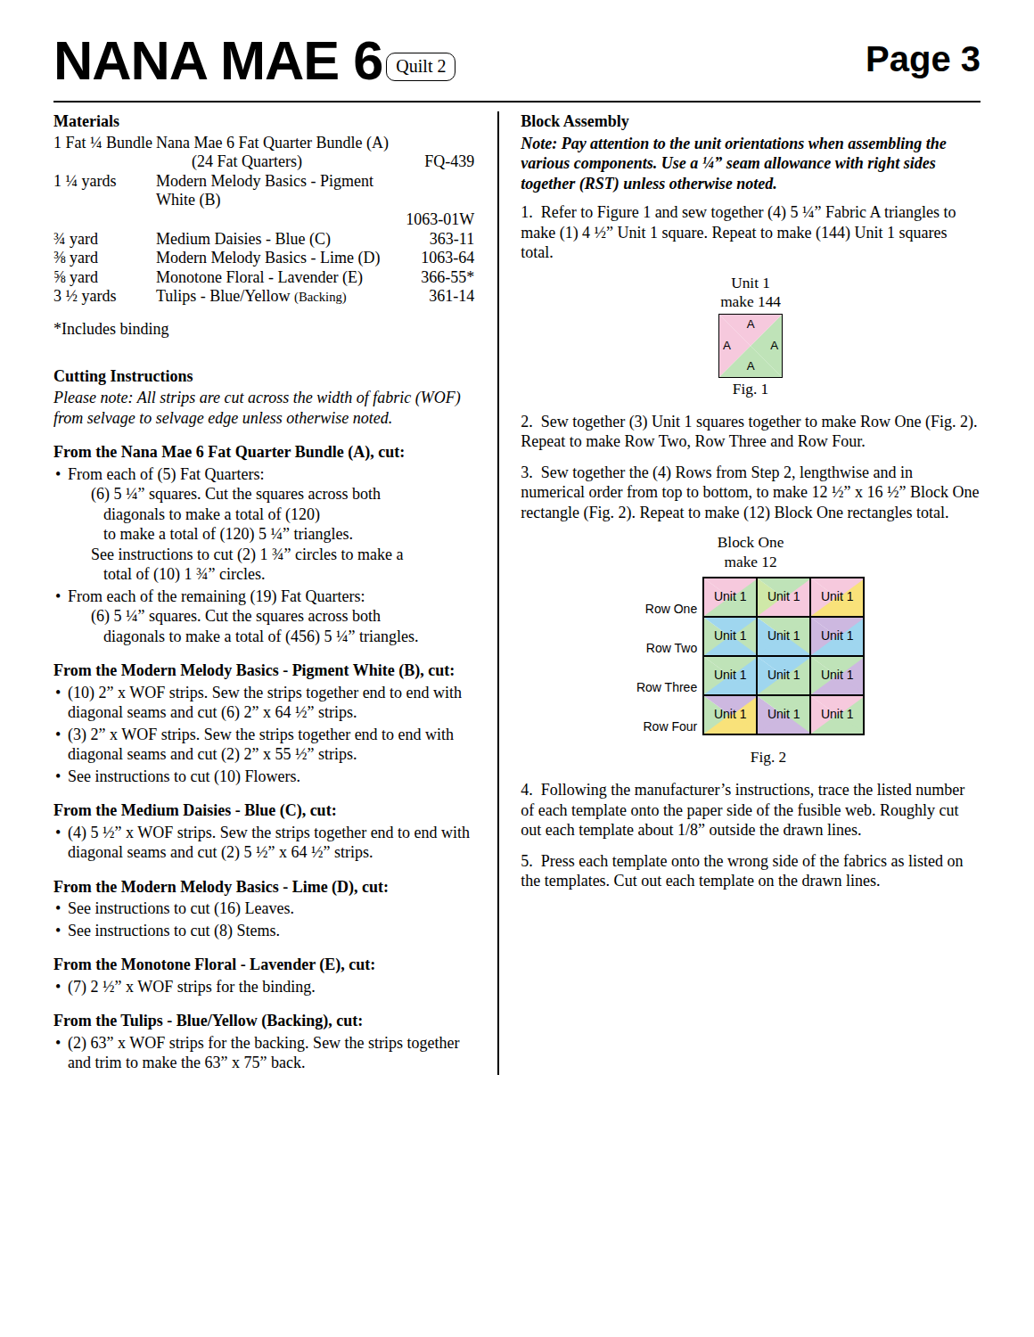NANA MAE 6
Quilt 2
Page 3
Materials
| 1 Fat ¼ Bundle | Nana Mae 6 Fat Quarter Bundle (A) | |
| | (24 Fat Quarters) | FQ-439 |
| 1 ¼ yards | Modern Melody Basics - Pigment White (B) | |
| | | 1063-01W |
| ¾ yard | Medium Daisies - Blue (C) | 363-11 |
| ⅜ yard | Modern Melody Basics - Lime (D) | 1063-64 |
| ⅝ yard | Monotone Floral - Lavender (E) | 366-55* |
| 3 ½ yards | Tulips - Blue/Yellow (Backing) | 361-14 |
*Includes binding
Cutting Instructions
Please note: All strips are cut across the width of fabric (WOF) from selvage to selvage edge unless otherwise noted.
From the Nana Mae 6 Fat Quarter Bundle (A), cut:
From each of (5) Fat Quarters: (6) 5 ¼” squares. Cut the squares across both diagonals to make a total of (120) to make a total of (120) 5 ¼” triangles. See instructions to cut (2) 1 ¾” circles to make a total of (10) 1 ¾” circles.
From each of the remaining (19) Fat Quarters: (6) 5 ¼” squares. Cut the squares across both diagonals to make a total of (456) 5 ¼” triangles.
From the Modern Melody Basics - Pigment White (B), cut:
(10) 2” x WOF strips. Sew the strips together end to end with diagonal seams and cut (6) 2” x 64 ½” strips.
(3) 2” x WOF strips. Sew the strips together end to end with diagonal seams and cut (2) 2” x 55 ½” strips.
See instructions to cut (10) Flowers.
From the Medium Daisies - Blue (C), cut:
(4) 5 ½” x WOF strips. Sew the strips together end to end with diagonal seams and cut (2) 5 ½” x 64 ½” strips.
From the Modern Melody Basics - Lime (D), cut:
See instructions to cut (16) Leaves.
See instructions to cut (8) Stems.
From the Monotone Floral - Lavender (E), cut:
(7) 2 ½” x WOF strips for the binding.
From the Tulips - Blue/Yellow (Backing), cut:
(2) 63” x WOF strips for the backing. Sew the strips together and trim to make the 63” x 75” back.
Block Assembly
Note: Pay attention to the unit orientations when assembling the various components. Use a ¼” seam allowance with right sides together (RST) unless otherwise noted.
1. Refer to Figure 1 and sew together (4) 5 ¼” Fabric A triangles to make (1) 4 ½” Unit 1 square. Repeat to make (144) Unit 1 squares total.
Unit 1
make 144
A A A A
Fig. 1
2. Sew together (3) Unit 1 squares together to make Row One (Fig. 2). Repeat to make Row Two, Row Three and Row Four.
3. Sew together the (4) Rows from Step 2, lengthwise and in numerical order from top to bottom, to make 12 ½” x 16 ½” Block One rectangle (Fig. 2). Repeat to make (12) Block One rectangles total.
Block One
make 12
Row One Row Two Row Three Row Four
Unit 1
Unit 1
Unit 1
Unit 1
Unit 1
Unit 1
Unit 1
Unit 1
Unit 1
Unit 1
Unit 1
Unit 1
Fig. 2
4. Following the manufacturer’s instructions, trace the listed number of each template onto the paper side of the fusible web. Roughly cut out each template about 1/8” outside the drawn lines.
5. Press each template onto the wrong side of the fabrics as listed on the templates. Cut out each template on the drawn lines.